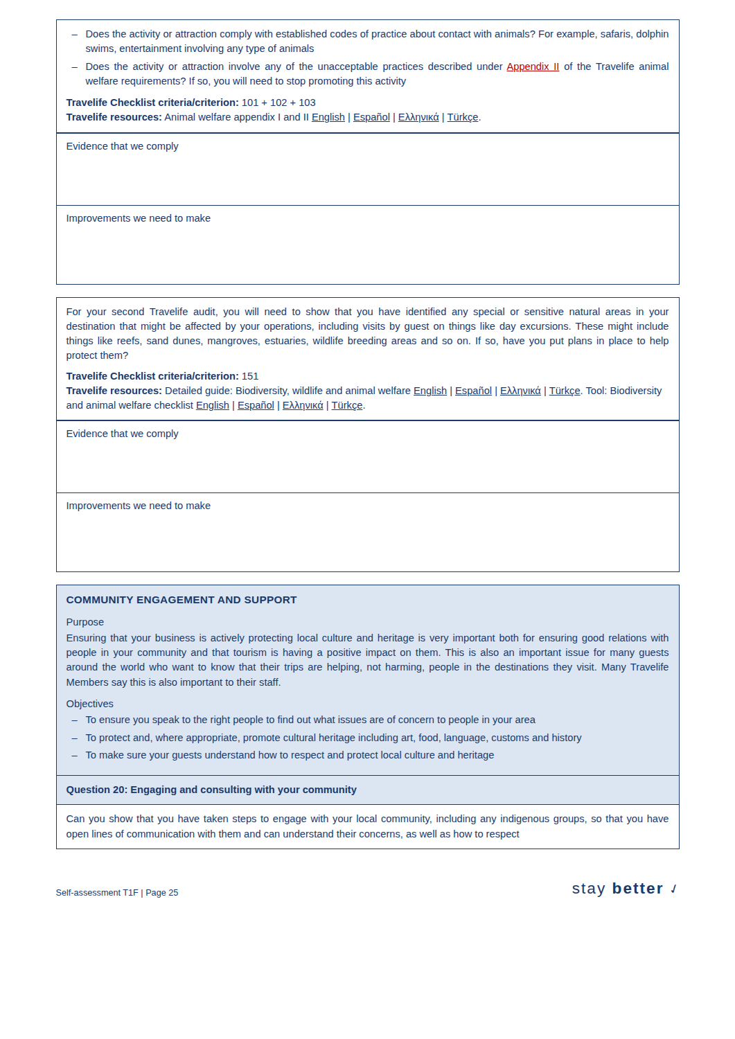Does the activity or attraction comply with established codes of practice about contact with animals? For example, safaris, dolphin swims, entertainment involving any type of animals
Does the activity or attraction involve any of the unacceptable practices described under Appendix II of the Travelife animal welfare requirements? If so, you will need to stop promoting this activity
Travelife Checklist criteria/criterion: 101 + 102 + 103
Travelife resources: Animal welfare appendix I and II English | Español | Ελληνικά | Türkçe.
Evidence that we comply
Improvements we need to make
For your second Travelife audit, you will need to show that you have identified any special or sensitive natural areas in your destination that might be affected by your operations, including visits by guest on things like day excursions. These might include things like reefs, sand dunes, mangroves, estuaries, wildlife breeding areas and so on. If so, have you put plans in place to help protect them?
Travelife Checklist criteria/criterion: 151
Travelife resources: Detailed guide: Biodiversity, wildlife and animal welfare English | Español | Ελληνικά | Türkçe. Tool: Biodiversity and animal welfare checklist English | Español | Ελληνικά | Türkçe.
Evidence that we comply
Improvements we need to make
COMMUNITY ENGAGEMENT AND SUPPORT
Purpose
Ensuring that your business is actively protecting local culture and heritage is very important both for ensuring good relations with people in your community and that tourism is having a positive impact on them. This is also an important issue for many guests around the world who want to know that their trips are helping, not harming, people in the destinations they visit. Many Travelife Members say this is also important to their staff.
Objectives
To ensure you speak to the right people to find out what issues are of concern to people in your area
To protect and, where appropriate, promote cultural heritage including art, food, language, customs and history
To make sure your guests understand how to respect and protect local culture and heritage
Question 20: Engaging and consulting with your community
Can you show that you have taken steps to engage with your local community, including any indigenous groups, so that you have open lines of communication with them and can understand their concerns, as well as how to respect
Self-assessment T1F | Page 25
stay better✓